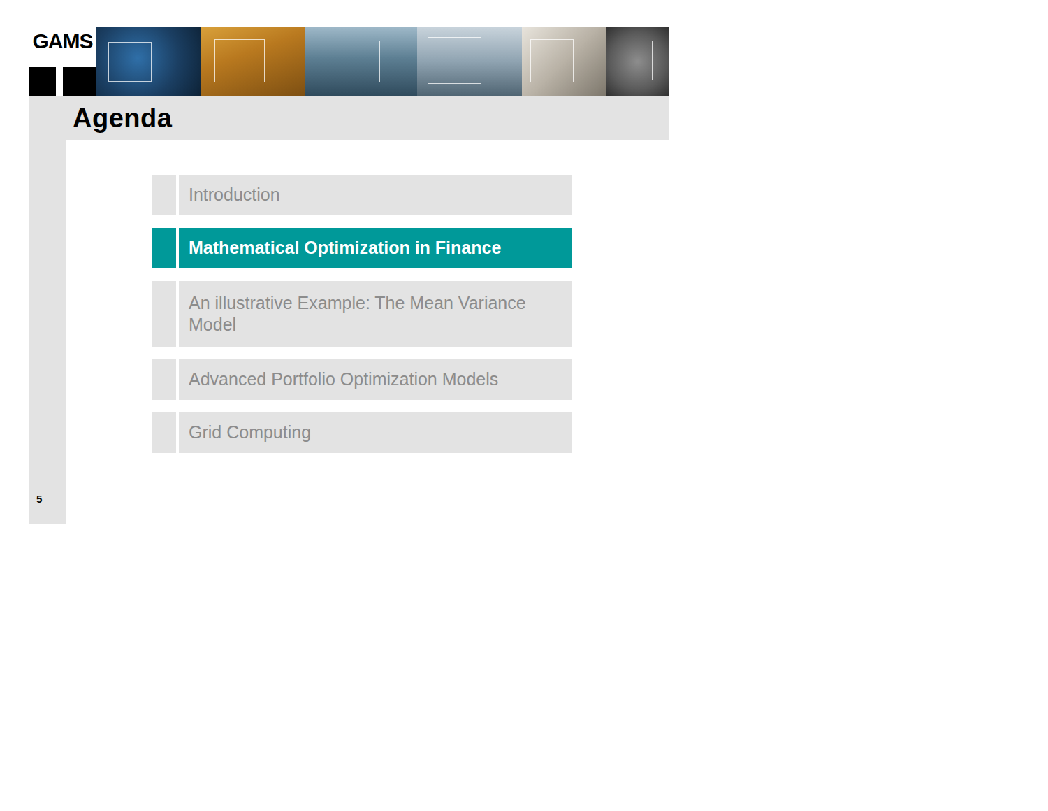GAMS
Agenda
Introduction
Mathematical Optimization in Finance
An illustrative Example: The Mean Variance Model
Advanced Portfolio Optimization Models
Grid Computing
5